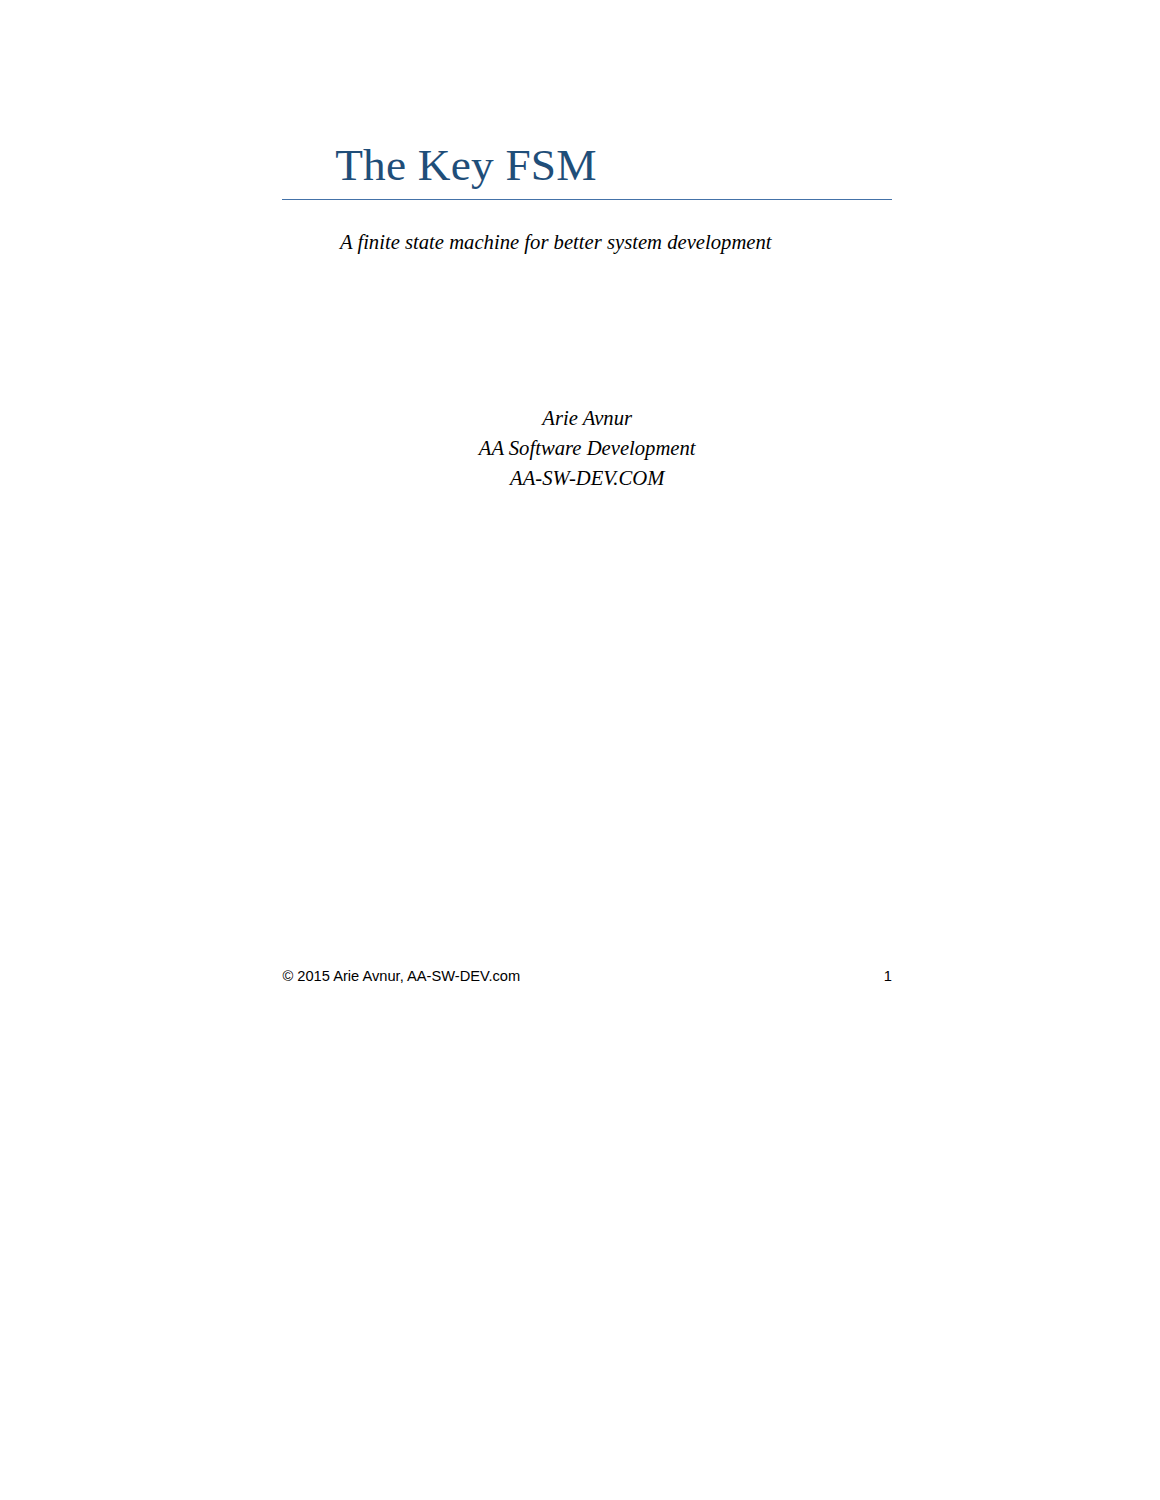The Key FSM
A finite state machine for better system development
Arie Avnur
AA Software Development
AA-SW-DEV.COM
© 2015 Arie Avnur, AA-SW-DEV.com 1